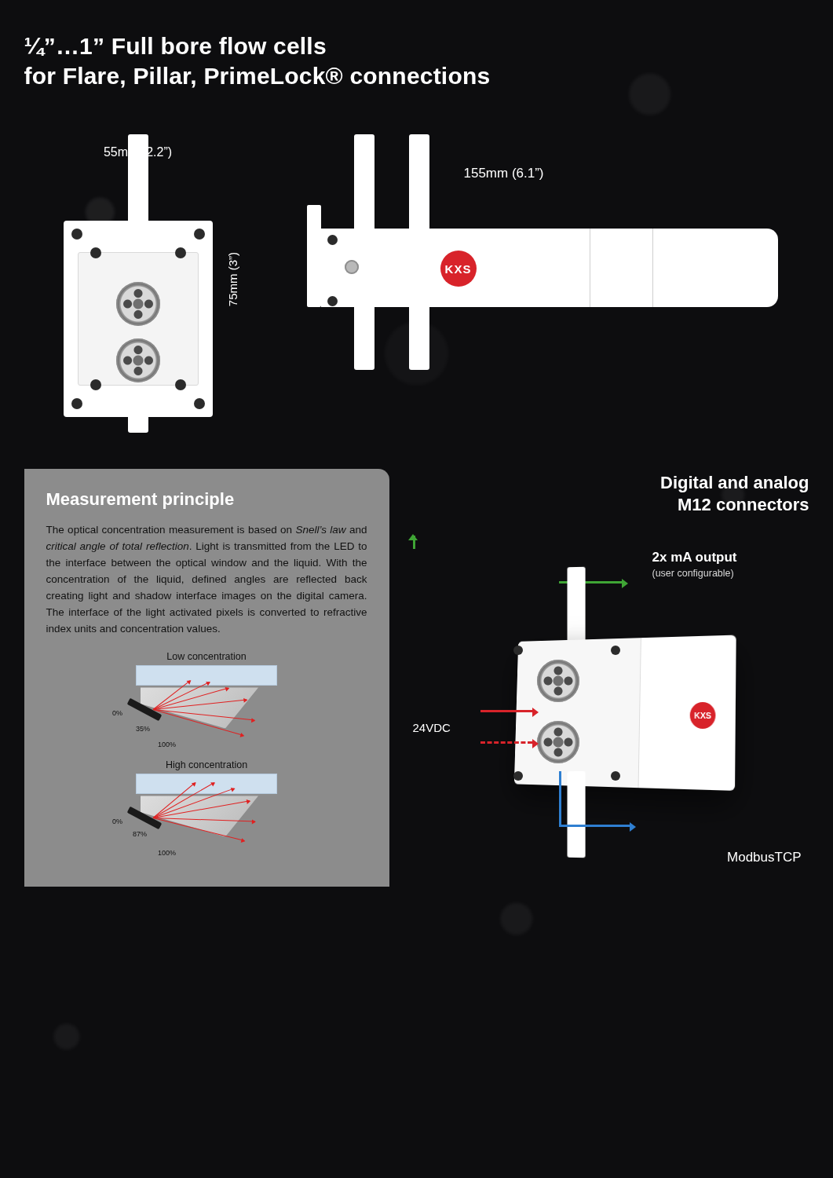¼”…1” Full bore flow cells
for Flare, Pillar, PrimeLock® connections
75mm (3”)
55mm (2.2”)
155mm (6.1”)
KXS
Measurement principle
The optical concentration measurement is based on Snell’s law and critical angle of total reflection. Light is transmitted from the LED to the interface between the optical window and the liquid. With the concentration of the liquid, defined angles are reflected back creating light and shadow interface images on the digital camera. The interface of the light activated pixels is converted to refractive index units and concentration values.
Low concentration
0% 35% 100%
High concentration
0% 87% 100%
Digital and analog
M12 connectors
2x mA output (user configurable)
KXS
24VDC ModbusTCP